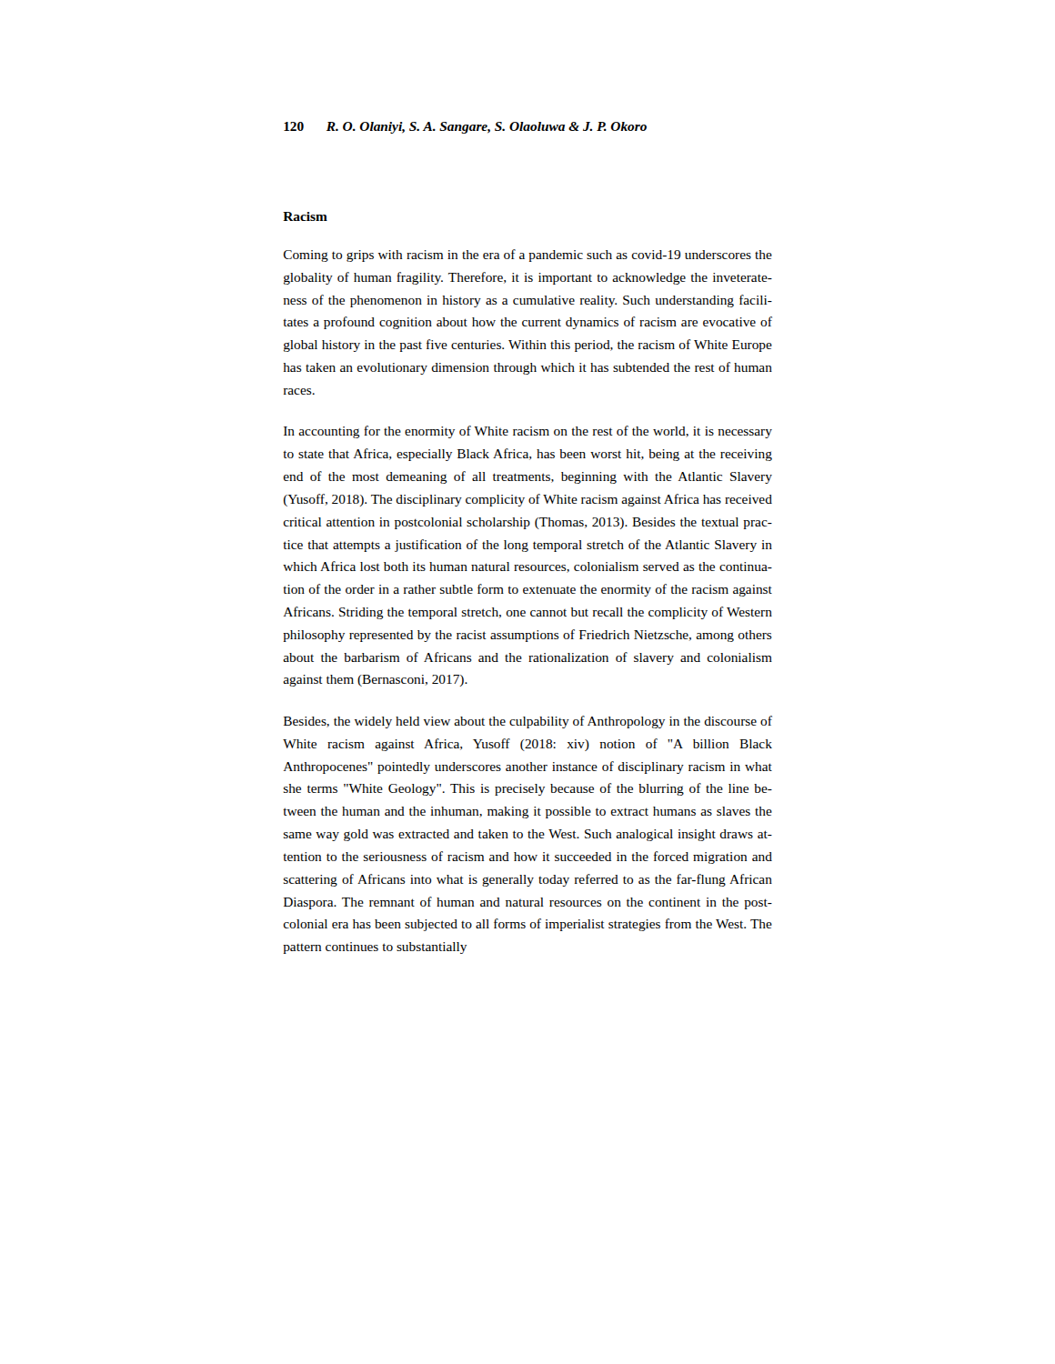120 R. O. Olaniyi, S. A. Sangare, S. Olaoluwa & J. P. Okoro
Racism
Coming to grips with racism in the era of a pandemic such as covid-19 underscores the globality of human fragility. Therefore, it is important to acknowledge the inveterateness of the phenomenon in history as a cumulative reality. Such understanding facilitates a profound cognition about how the current dynamics of racism are evocative of global history in the past five centuries. Within this period, the racism of White Europe has taken an evolutionary dimension through which it has subtended the rest of human races.
In accounting for the enormity of White racism on the rest of the world, it is necessary to state that Africa, especially Black Africa, has been worst hit, being at the receiving end of the most demeaning of all treatments, beginning with the Atlantic Slavery (Yusoff, 2018). The disciplinary complicity of White racism against Africa has received critical attention in postcolonial scholarship (Thomas, 2013). Besides the textual practice that attempts a justification of the long temporal stretch of the Atlantic Slavery in which Africa lost both its human natural resources, colonialism served as the continuation of the order in a rather subtle form to extenuate the enormity of the racism against Africans. Striding the temporal stretch, one cannot but recall the complicity of Western philosophy represented by the racist assumptions of Friedrich Nietzsche, among others about the barbarism of Africans and the rationalization of slavery and colonialism against them (Bernasconi, 2017).
Besides, the widely held view about the culpability of Anthropology in the discourse of White racism against Africa, Yusoff (2018: xiv) notion of "A billion Black Anthropocenes" pointedly underscores another instance of disciplinary racism in what she terms "White Geology". This is precisely because of the blurring of the line between the human and the inhuman, making it possible to extract humans as slaves the same way gold was extracted and taken to the West. Such analogical insight draws attention to the seriousness of racism and how it succeeded in the forced migration and scattering of Africans into what is generally today referred to as the far-flung African Diaspora. The remnant of human and natural resources on the continent in the post-colonial era has been subjected to all forms of imperialist strategies from the West. The pattern continues to substantially